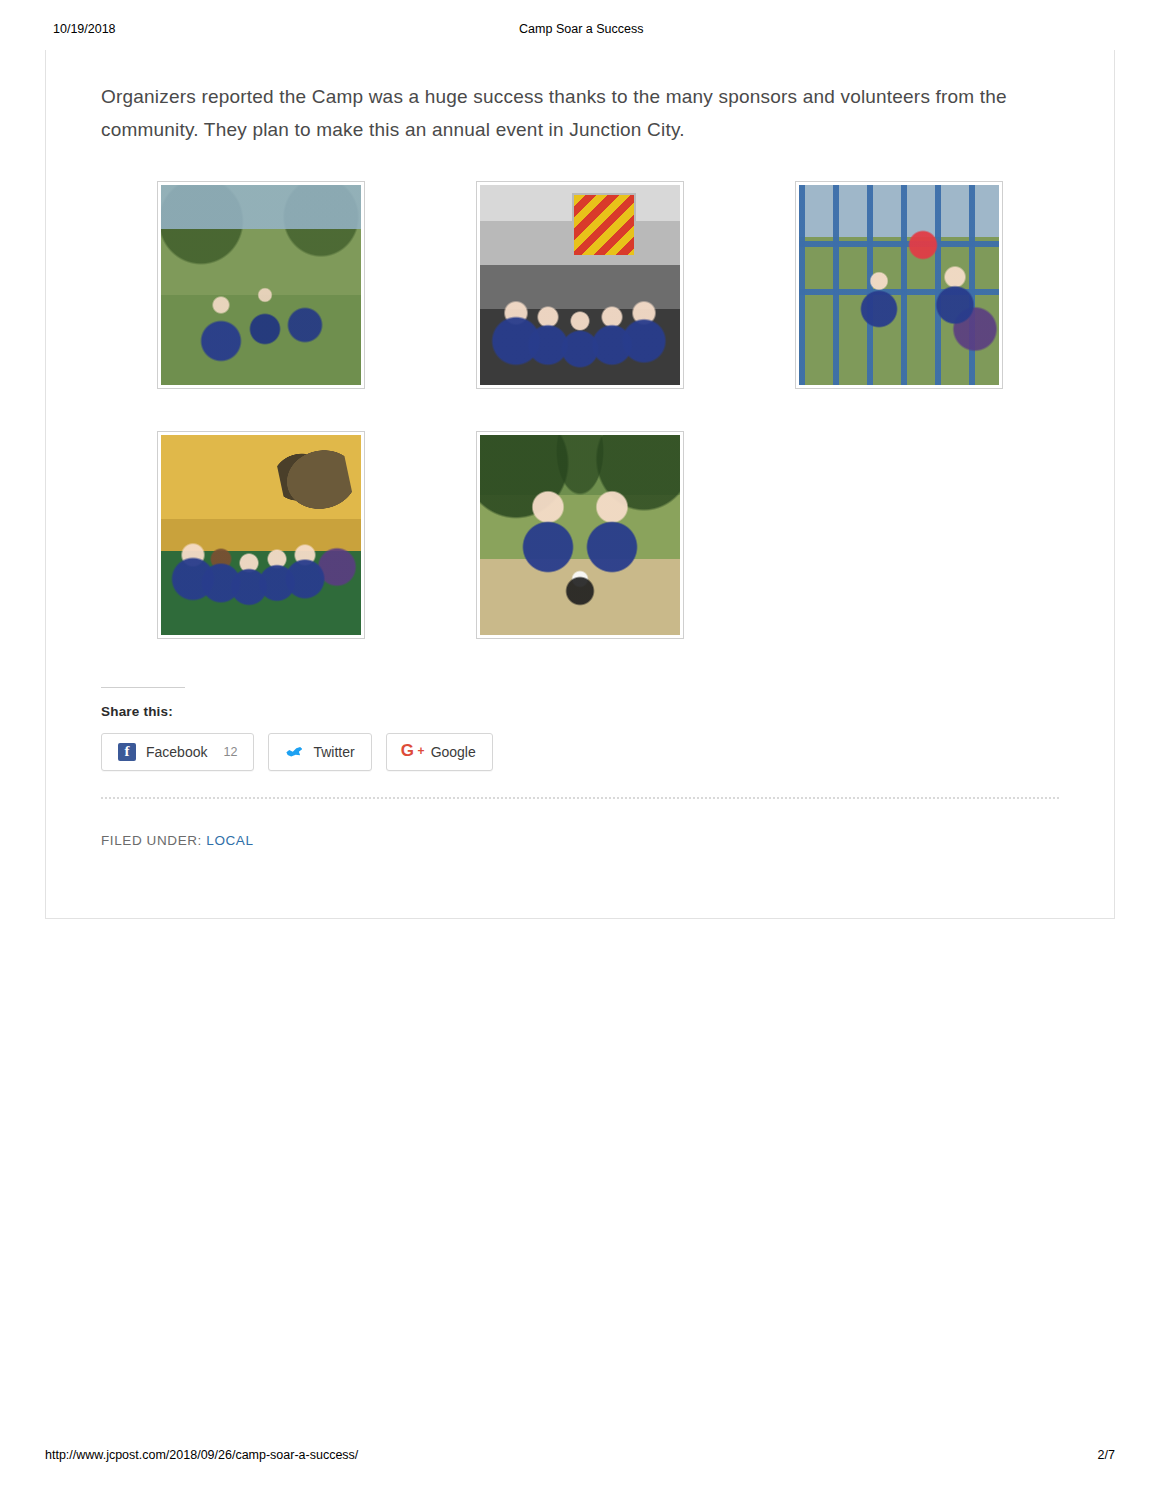10/19/2018
Camp Soar a Success
Organizers reported the Camp was a huge success thanks to the many sponsors and volunteers from the community. They plan to make this an annual event in Junction City.
Share this:
Facebook12 Twitter Google
FILED UNDER: LOCAL
http://www.jcpost.com/2018/09/26/camp-soar-a-success/
2/7